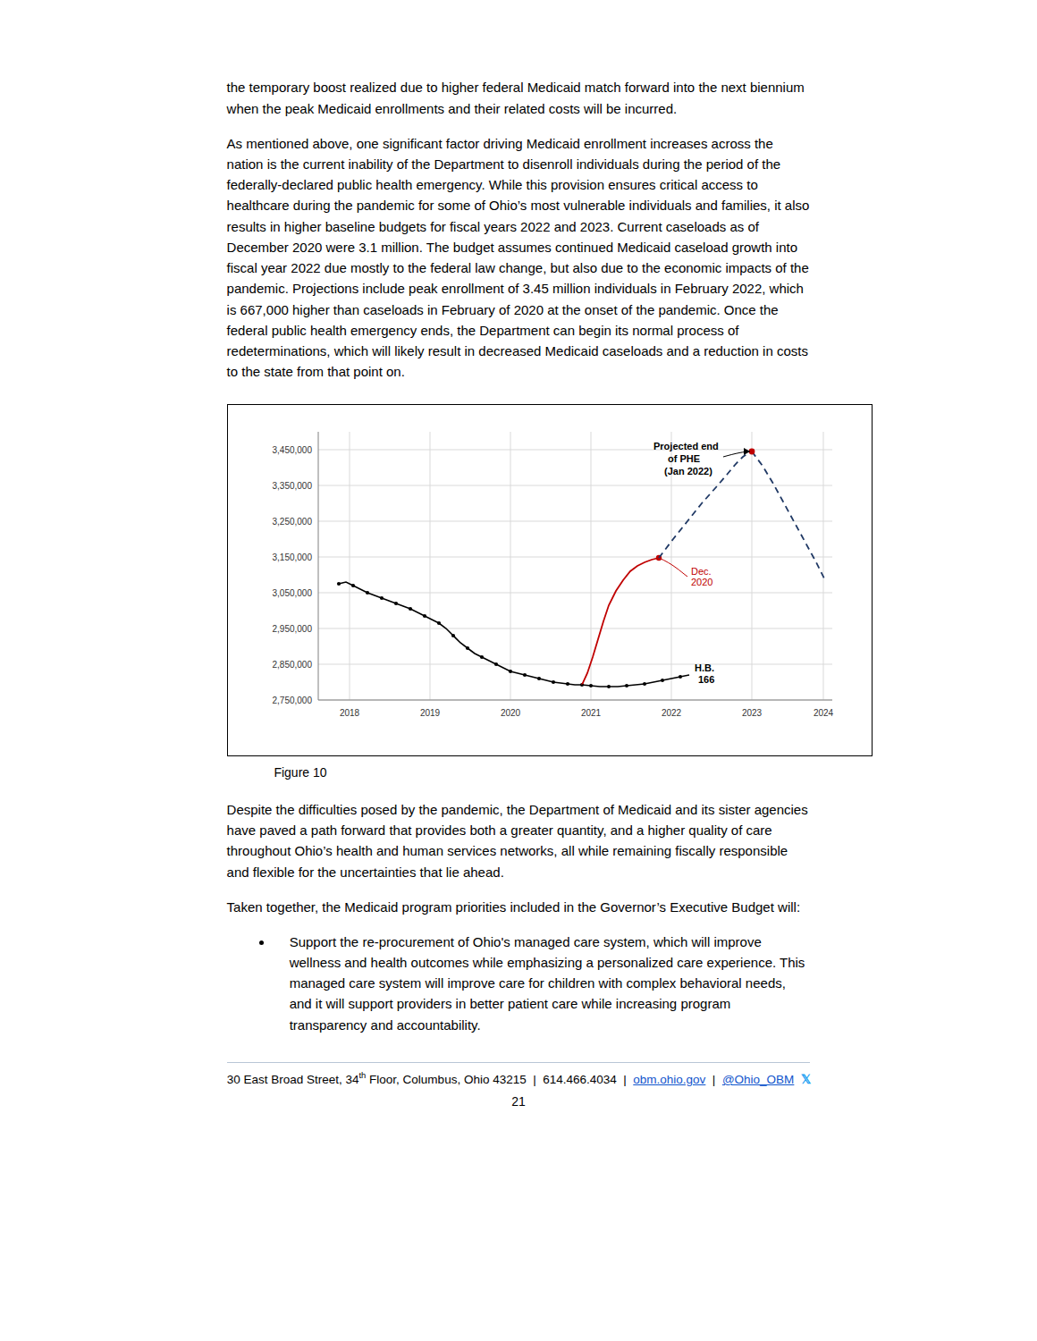the temporary boost realized due to higher federal Medicaid match forward into the next biennium when the peak Medicaid enrollments and their related costs will be incurred.
As mentioned above, one significant factor driving Medicaid enrollment increases across the nation is the current inability of the Department to disenroll individuals during the period of the federally-declared public health emergency. While this provision ensures critical access to healthcare during the pandemic for some of Ohio’s most vulnerable individuals and families, it also results in higher baseline budgets for fiscal years 2022 and 2023. Current caseloads as of December 2020 were 3.1 million. The budget assumes continued Medicaid caseload growth into fiscal year 2022 due mostly to the federal law change, but also due to the economic impacts of the pandemic. Projections include peak enrollment of 3.45 million individuals in February 2022, which is 667,000 higher than caseloads in February of 2020 at the onset of the pandemic. Once the federal public health emergency ends, the Department can begin its normal process of redeterminations, which will likely result in decreased Medicaid caseloads and a reduction in costs to the state from that point on.
3,450,000 3,350,000 3,250,000 3,150,000 3,050,000 2,950,000 2,850,000 2,750,000 2018 2019 2020 2021 2022 2023 2024 Dec. 2020 Projected end of PHE (Jan 2022) H.B. 166
Figure 10
Despite the difficulties posed by the pandemic, the Department of Medicaid and its sister agencies have paved a path forward that provides both a greater quantity, and a higher quality of care throughout Ohio’s health and human services networks, all while remaining fiscally responsible and flexible for the uncertainties that lie ahead.
Taken together, the Medicaid program priorities included in the Governor’s Executive Budget will:
Support the re-procurement of Ohio's managed care system, which will improve wellness and health outcomes while emphasizing a personalized care experience. This managed care system will improve care for children with complex behavioral needs, and it will support providers in better patient care while increasing program transparency and accountability.
30 East Broad Street, 34th Floor, Columbus, Ohio 43215 | 614.466.4034 | obm.ohio.gov | @Ohio_OBM 𝕏
21